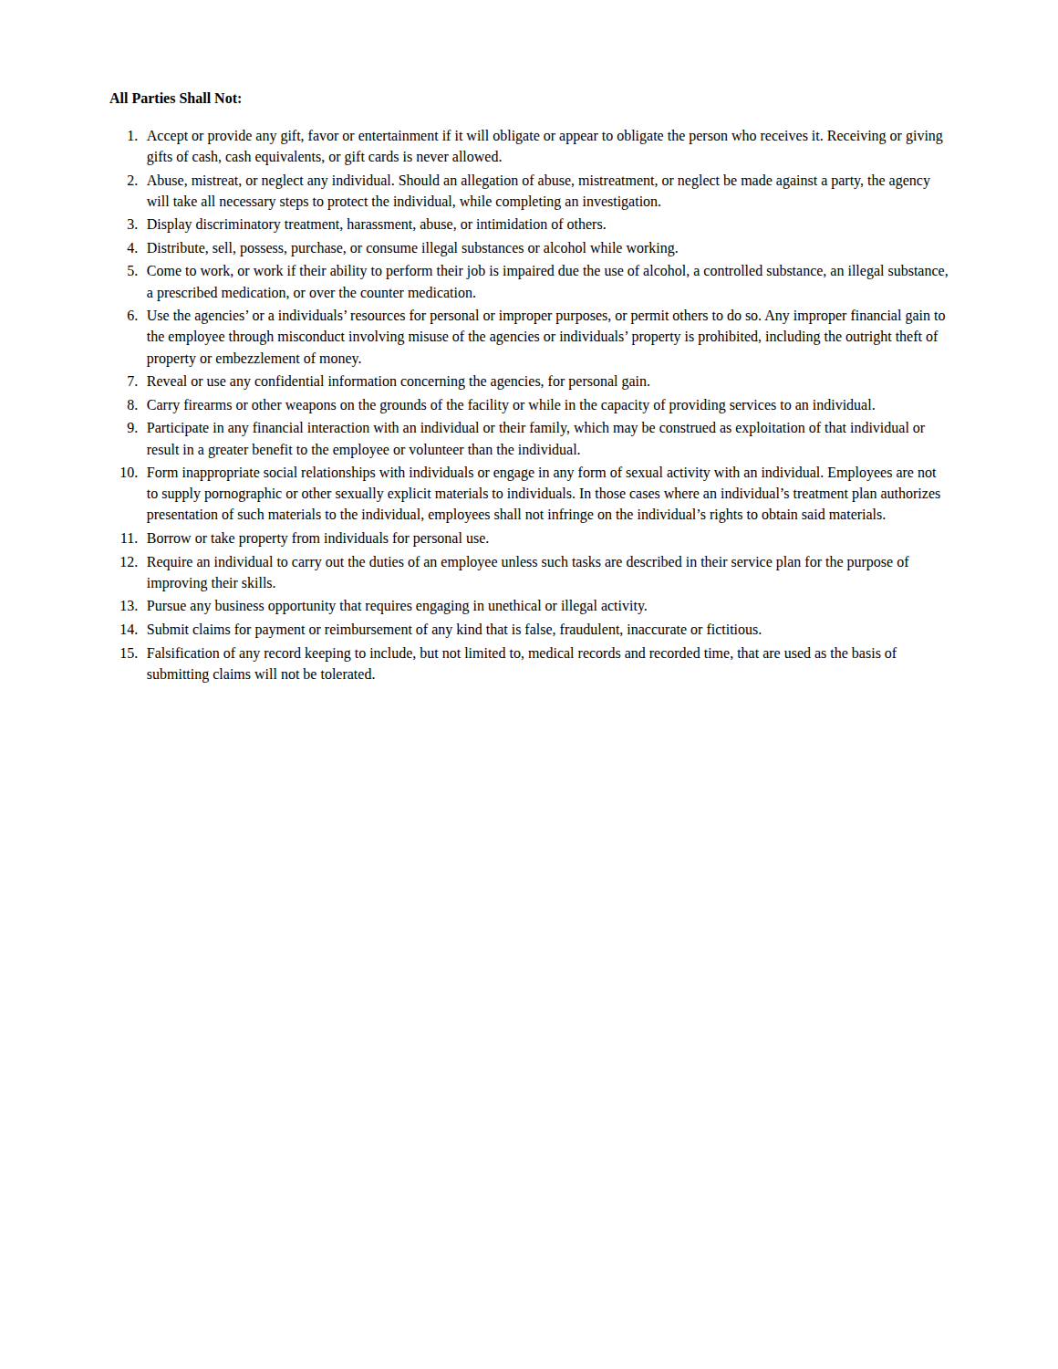All Parties Shall Not:
Accept or provide any gift, favor or entertainment if it will obligate or appear to obligate the person who receives it. Receiving or giving gifts of cash, cash equivalents, or gift cards is never allowed.
Abuse, mistreat, or neglect any individual. Should an allegation of abuse, mistreatment, or neglect be made against a party, the agency will take all necessary steps to protect the individual, while completing an investigation.
Display discriminatory treatment, harassment, abuse, or intimidation of others.
Distribute, sell, possess, purchase, or consume illegal substances or alcohol while working.
Come to work, or work if their ability to perform their job is impaired due the use of alcohol, a controlled substance, an illegal substance, a prescribed medication, or over the counter medication.
Use the agencies’ or a individuals’ resources for personal or improper purposes, or permit others to do so. Any improper financial gain to the employee through misconduct involving misuse of the agencies or individuals’ property is prohibited, including the outright theft of property or embezzlement of money.
Reveal or use any confidential information concerning the agencies, for personal gain.
Carry firearms or other weapons on the grounds of the facility or while in the capacity of providing services to an individual.
Participate in any financial interaction with an individual or their family, which may be construed as exploitation of that individual or result in a greater benefit to the employee or volunteer than the individual.
Form inappropriate social relationships with individuals or engage in any form of sexual activity with an individual. Employees are not to supply pornographic or other sexually explicit materials to individuals. In those cases where an individual’s treatment plan authorizes presentation of such materials to the individual, employees shall not infringe on the individual’s rights to obtain said materials.
Borrow or take property from individuals for personal use.
Require an individual to carry out the duties of an employee unless such tasks are described in their service plan for the purpose of improving their skills.
Pursue any business opportunity that requires engaging in unethical or illegal activity.
Submit claims for payment or reimbursement of any kind that is false, fraudulent, inaccurate or fictitious.
Falsification of any record keeping to include, but not limited to, medical records and recorded time, that are used as the basis of submitting claims will not be tolerated.